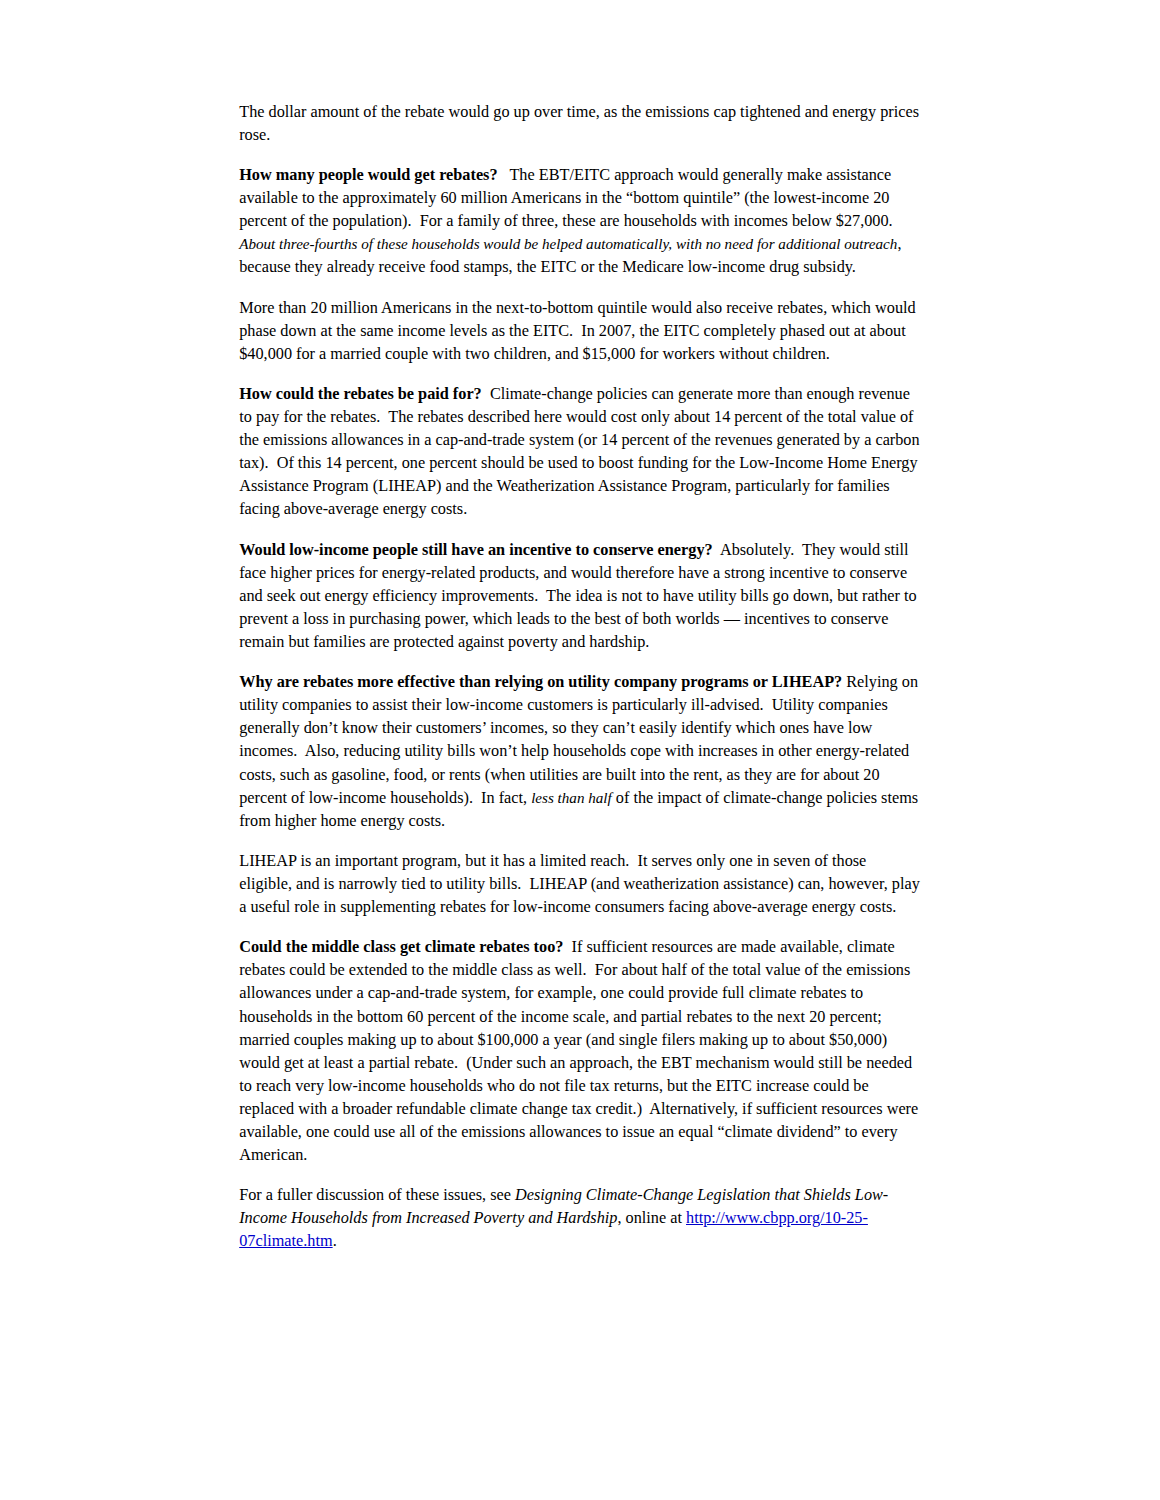The dollar amount of the rebate would go up over time, as the emissions cap tightened and energy prices rose.
How many people would get rebates? The EBT/EITC approach would generally make assistance available to the approximately 60 million Americans in the “bottom quintile” (the lowest-income 20 percent of the population). For a family of three, these are households with incomes below $27,000. About three-fourths of these households would be helped automatically, with no need for additional outreach, because they already receive food stamps, the EITC or the Medicare low-income drug subsidy.
More than 20 million Americans in the next-to-bottom quintile would also receive rebates, which would phase down at the same income levels as the EITC. In 2007, the EITC completely phased out at about $40,000 for a married couple with two children, and $15,000 for workers without children.
How could the rebates be paid for? Climate-change policies can generate more than enough revenue to pay for the rebates. The rebates described here would cost only about 14 percent of the total value of the emissions allowances in a cap-and-trade system (or 14 percent of the revenues generated by a carbon tax). Of this 14 percent, one percent should be used to boost funding for the Low-Income Home Energy Assistance Program (LIHEAP) and the Weatherization Assistance Program, particularly for families facing above-average energy costs.
Would low-income people still have an incentive to conserve energy? Absolutely. They would still face higher prices for energy-related products, and would therefore have a strong incentive to conserve and seek out energy efficiency improvements. The idea is not to have utility bills go down, but rather to prevent a loss in purchasing power, which leads to the best of both worlds — incentives to conserve remain but families are protected against poverty and hardship.
Why are rebates more effective than relying on utility company programs or LIHEAP? Relying on utility companies to assist their low-income customers is particularly ill-advised. Utility companies generally don’t know their customers’ incomes, so they can’t easily identify which ones have low incomes. Also, reducing utility bills won’t help households cope with increases in other energy-related costs, such as gasoline, food, or rents (when utilities are built into the rent, as they are for about 20 percent of low-income households). In fact, less than half of the impact of climate-change policies stems from higher home energy costs.
LIHEAP is an important program, but it has a limited reach. It serves only one in seven of those eligible, and is narrowly tied to utility bills. LIHEAP (and weatherization assistance) can, however, play a useful role in supplementing rebates for low-income consumers facing above-average energy costs.
Could the middle class get climate rebates too? If sufficient resources are made available, climate rebates could be extended to the middle class as well. For about half of the total value of the emissions allowances under a cap-and-trade system, for example, one could provide full climate rebates to households in the bottom 60 percent of the income scale, and partial rebates to the next 20 percent; married couples making up to about $100,000 a year (and single filers making up to about $50,000) would get at least a partial rebate. (Under such an approach, the EBT mechanism would still be needed to reach very low-income households who do not file tax returns, but the EITC increase could be replaced with a broader refundable climate change tax credit.) Alternatively, if sufficient resources were available, one could use all of the emissions allowances to issue an equal “climate dividend” to every American.
For a fuller discussion of these issues, see Designing Climate-Change Legislation that Shields Low-Income Households from Increased Poverty and Hardship, online at http://www.cbpp.org/10-25-07climate.htm.